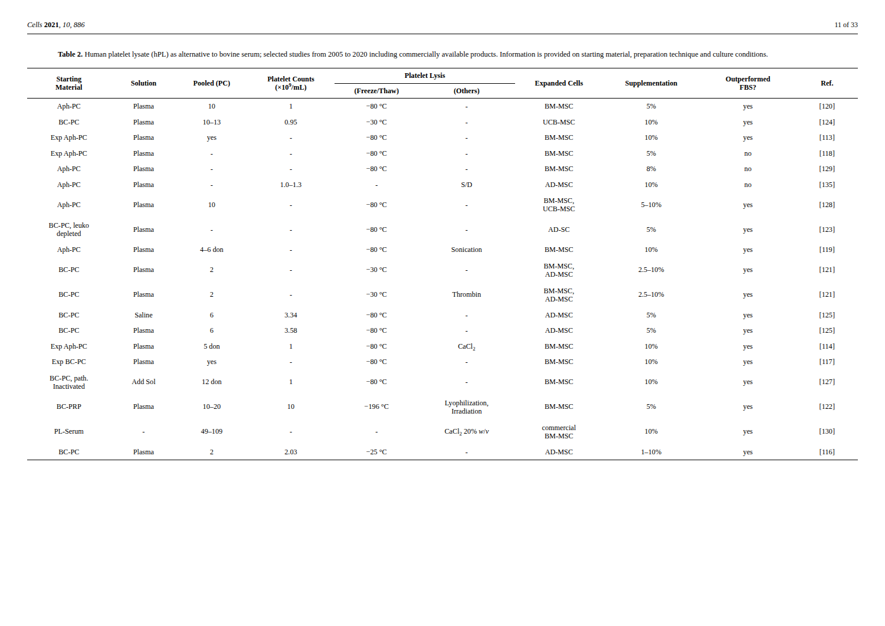Cells 2021, 10, 886
11 of 33
Table 2. Human platelet lysate (hPL) as alternative to bovine serum; selected studies from 2005 to 2020 including commercially available products. Information is provided on starting material, preparation technique and culture conditions.
| Starting Material | Solution | Pooled (PC) | Platelet Counts (×10 9 /mL) | Platelet Lysis | Expanded Cells | Supplementation | Outperformed FBS? | Ref. |
| --- | --- | --- | --- | --- | --- | --- | --- | --- |
| (Freeze/Thaw) | (Others) |
| Aph-PC | Plasma | 10 | 1 | −80 °C | - | BM-MSC | 5% | yes | [120] |
| BC-PC | Plasma | 10–13 | 0.95 | −30 °C | - | UCB-MSC | 10% | yes | [124] |
| Exp Aph-PC | Plasma | yes | - | −80 °C | - | BM-MSC | 10% | yes | [113] |
| Exp Aph-PC | Plasma | - | - | −80 °C | - | BM-MSC | 5% | no | [118] |
| Aph-PC | Plasma | - | - | −80 °C | - | BM-MSC | 8% | no | [129] |
| Aph-PC | Plasma | - | 1.0–1.3 | - | S/D | AD-MSC | 10% | no | [135] |
| Aph-PC | Plasma | 10 | - | −80 °C | - | BM-MSC, UCB-MSC | 5–10% | yes | [128] |
| BC-PC, leuko depleted | Plasma | - | - | −80 °C | - | AD-SC | 5% | yes | [123] |
| Aph-PC | Plasma | 4–6 don | - | −80 °C | Sonication | BM-MSC | 10% | yes | [119] |
| BC-PC | Plasma | 2 | - | −30 °C | - | BM-MSC, AD-MSC | 2.5–10% | yes | [121] |
| BC-PC | Plasma | 2 | - | −30 °C | Thrombin | BM-MSC, AD-MSC | 2.5–10% | yes | [121] |
| BC-PC | Saline | 6 | 3.34 | −80 °C | - | AD-MSC | 5% | yes | [125] |
| BC-PC | Plasma | 6 | 3.58 | −80 °C | - | AD-MSC | 5% | yes | [125] |
| Exp Aph-PC | Plasma | 5 don | 1 | −80 °C | CaCl 2 | BM-MSC | 10% | yes | [114] |
| Exp BC-PC | Plasma | yes | - | −80 °C | - | BM-MSC | 10% | yes | [117] |
| BC-PC, path. Inactivated | Add Sol | 12 don | 1 | −80 °C | - | BM-MSC | 10% | yes | [127] |
| BC-PRP | Plasma | 10–20 | 10 | −196 °C | Lyophilization, Irradiation | BM-MSC | 5% | yes | [122] |
| PL-Serum | - | 49–109 | - | - | CaCl 2 20% w / v | commercial BM-MSC | 10% | yes | [130] |
| BC-PC | Plasma | 2 | 2.03 | −25 °C | - | AD-MSC | 1–10% | yes | [116] |